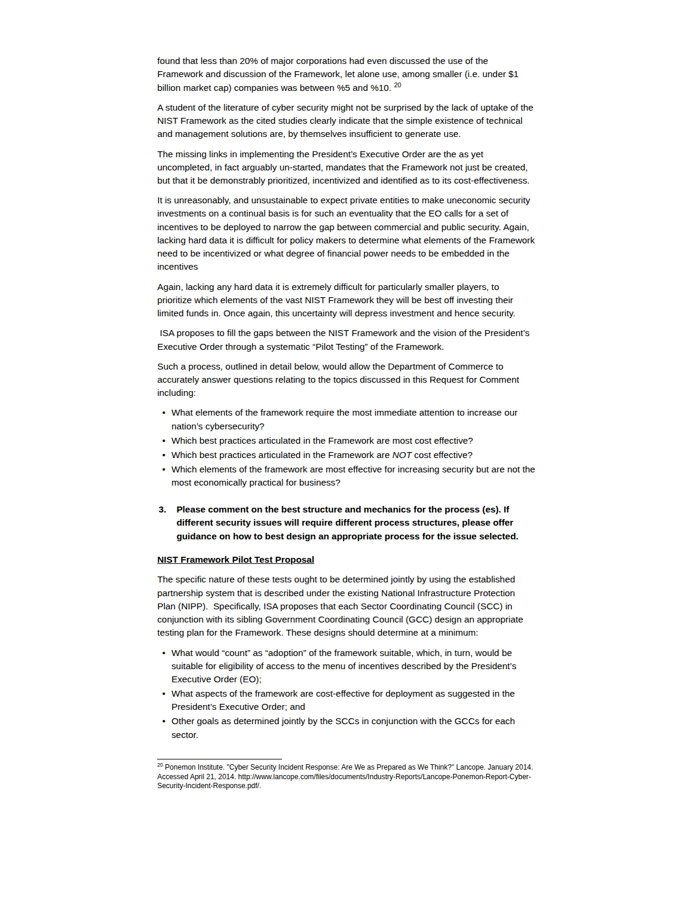found that less than 20% of major corporations had even discussed the use of the Framework and discussion of the Framework, let alone use, among smaller (i.e. under $1 billion market cap) companies was between %5 and %10. 20
A student of the literature of cyber security might not be surprised by the lack of uptake of the NIST Framework as the cited studies clearly indicate that the simple existence of technical and management solutions are, by themselves insufficient to generate use.
The missing links in implementing the President’s Executive Order are the as yet uncompleted, in fact arguably un-started, mandates that the Framework not just be created, but that it be demonstrably prioritized, incentivized and identified as to its cost-effectiveness.
It is unreasonably, and unsustainable to expect private entities to make uneconomic security investments on a continual basis is for such an eventuality that the EO calls for a set of incentives to be deployed to narrow the gap between commercial and public security. Again, lacking hard data it is difficult for policy makers to determine what elements of the Framework need to be incentivized or what degree of financial power needs to be embedded in the incentives
Again, lacking any hard data it is extremely difficult for particularly smaller players, to prioritize which elements of the vast NIST Framework they will be best off investing their limited funds in. Once again, this uncertainty will depress investment and hence security.
ISA proposes to fill the gaps between the NIST Framework and the vision of the President’s Executive Order through a systematic “Pilot Testing” of the Framework.
Such a process, outlined in detail below, would allow the Department of Commerce to accurately answer questions relating to the topics discussed in this Request for Comment including:
What elements of the framework require the most immediate attention to increase our nation’s cybersecurity?
Which best practices articulated in the Framework are most cost effective?
Which best practices articulated in the Framework are NOT cost effective?
Which elements of the framework are most effective for increasing security but are not the most economically practical for business?
3.
Please comment on the best structure and mechanics for the process (es). If different security issues will require different process structures, please offer guidance on how to best design an appropriate process for the issue selected.
NIST Framework Pilot Test Proposal
The specific nature of these tests ought to be determined jointly by using the established partnership system that is described under the existing National Infrastructure Protection Plan (NIPP). Specifically, ISA proposes that each Sector Coordinating Council (SCC) in conjunction with its sibling Government Coordinating Council (GCC) design an appropriate testing plan for the Framework. These designs should determine at a minimum:
What would “count” as “adoption” of the framework suitable, which, in turn, would be suitable for eligibility of access to the menu of incentives described by the President’s Executive Order (EO);
What aspects of the framework are cost-effective for deployment as suggested in the President’s Executive Order; and
Other goals as determined jointly by the SCCs in conjunction with the GCCs for each sector.
20 Ponemon Institute. "Cyber Security Incident Response: Are We as Prepared as We Think?" Lancope. January 2014. Accessed April 21, 2014. http://www.lancope.com/files/documents/Industry-Reports/Lancope-Ponemon-Report-Cyber-Security-Incident-Response.pdf/.